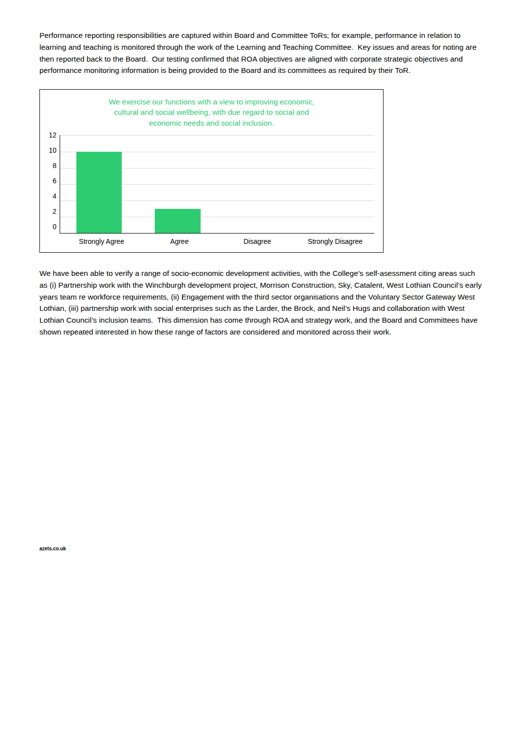Performance reporting responsibilities are captured within Board and Committee ToRs; for example, performance in relation to learning and teaching is monitored through the work of the Learning and Teaching Committee. Key issues and areas for noting are then reported back to the Board. Our testing confirmed that ROA objectives are aligned with corporate strategic objectives and performance monitoring information is being provided to the Board and its committees as required by their ToR.
We exercise our functions with a view to improving economic,
cultural and social wellbeing, with due regard to social and
economic needs and social inclusion.
12 10 8 6 4 2 0
Strongly Agree
Agree
Disagree
Strongly Disagree
We have been able to verify a range of socio-economic development activities, with the College’s self-asessment citing areas such as (i) Partnership work with the Winchburgh development project, Morrison Construction, Sky, Catalent, West Lothian Council’s early years team re workforce requirements, (ii) Engagement with the third sector organisations and the Voluntary Sector Gateway West Lothian, (iii) partnership work with social enterprises such as the Larder, the Brock, and Neil’s Hugs and collaboration with West Lothian Council’s inclusion teams. This dimension has come through ROA and strategy work, and the Board and Committees have shown repeated interested in how these range of factors are considered and monitored across their work.
azets.co.uk